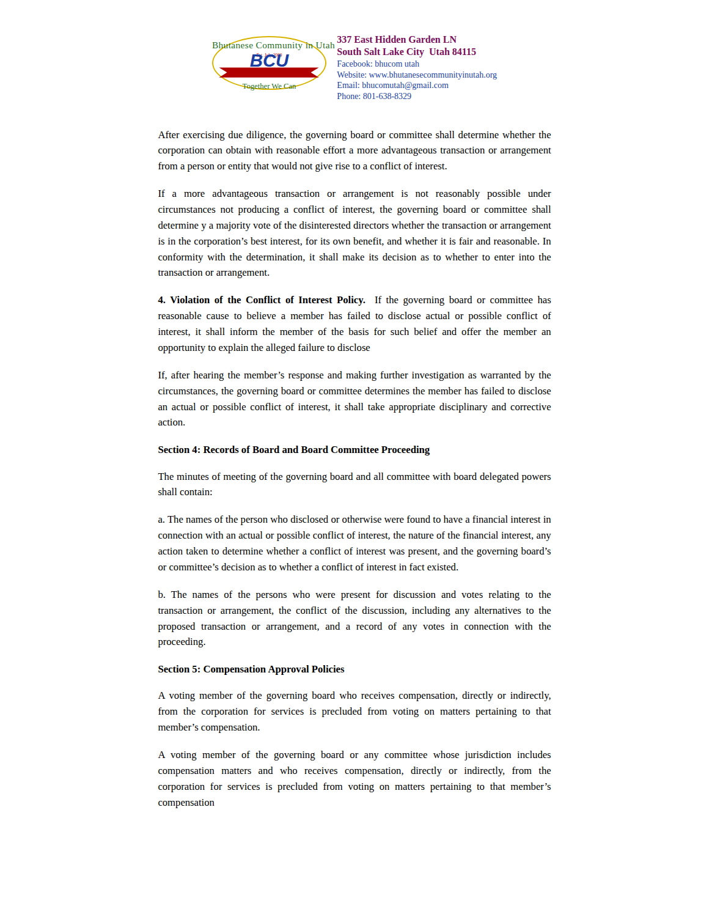Bhutanese Community in UtahEst. July 2009
BCU
Together We Can
337 East Hidden Garden LN
South Salt Lake City Utah 84115
Facebook: bhucom utah
Website: www.bhutanesecommunityinutah.org
Email: bhucomutah@gmail.com
Phone: 801-638-8329
After exercising due diligence, the governing board or committee shall determine whether the corporation can obtain with reasonable effort a more advantageous transaction or arrangement from a person or entity that would not give rise to a conflict of interest.
If a more advantageous transaction or arrangement is not reasonably possible under circumstances not producing a conflict of interest, the governing board or committee shall determine y a majority vote of the disinterested directors whether the transaction or arrangement is in the corporation’s best interest, for its own benefit, and whether it is fair and reasonable. In conformity with the determination, it shall make its decision as to whether to enter into the transaction or arrangement.
4. Violation of the Conflict of Interest Policy. If the governing board or committee has reasonable cause to believe a member has failed to disclose actual or possible conflict of interest, it shall inform the member of the basis for such belief and offer the member an opportunity to explain the alleged failure to disclose
If, after hearing the member’s response and making further investigation as warranted by the circumstances, the governing board or committee determines the member has failed to disclose an actual or possible conflict of interest, it shall take appropriate disciplinary and corrective action.
Section 4: Records of Board and Board Committee Proceeding
The minutes of meeting of the governing board and all committee with board delegated powers shall contain:
a. The names of the person who disclosed or otherwise were found to have a financial interest in connection with an actual or possible conflict of interest, the nature of the financial interest, any action taken to determine whether a conflict of interest was present, and the governing board’s or committee’s decision as to whether a conflict of interest in fact existed.
b. The names of the persons who were present for discussion and votes relating to the transaction or arrangement, the conflict of the discussion, including any alternatives to the proposed transaction or arrangement, and a record of any votes in connection with the proceeding.
Section 5: Compensation Approval Policies
A voting member of the governing board who receives compensation, directly or indirectly, from the corporation for services is precluded from voting on matters pertaining to that member’s compensation.
A voting member of the governing board or any committee whose jurisdiction includes compensation matters and who receives compensation, directly or indirectly, from the corporation for services is precluded from voting on matters pertaining to that member’s compensation